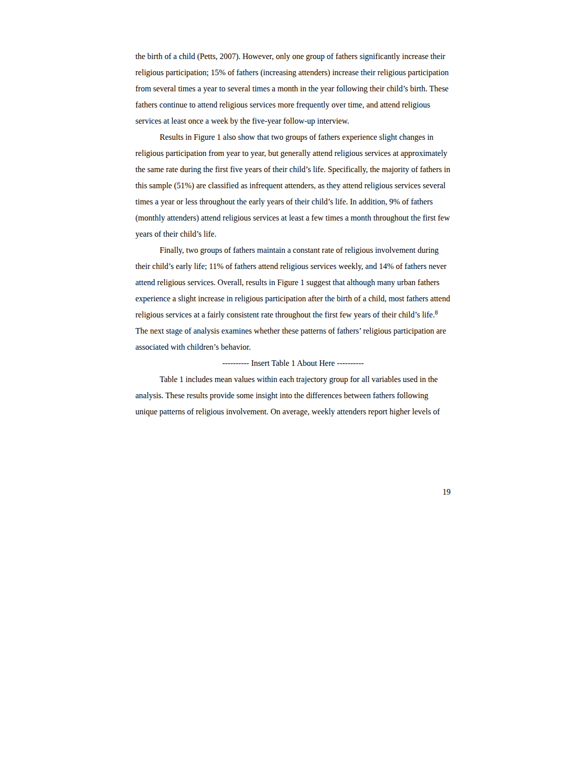the birth of a child (Petts, 2007). However, only one group of fathers significantly increase their religious participation; 15% of fathers (increasing attenders) increase their religious participation from several times a year to several times a month in the year following their child’s birth. These fathers continue to attend religious services more frequently over time, and attend religious services at least once a week by the five-year follow-up interview.
Results in Figure 1 also show that two groups of fathers experience slight changes in religious participation from year to year, but generally attend religious services at approximately the same rate during the first five years of their child’s life. Specifically, the majority of fathers in this sample (51%) are classified as infrequent attenders, as they attend religious services several times a year or less throughout the early years of their child’s life. In addition, 9% of fathers (monthly attenders) attend religious services at least a few times a month throughout the first few years of their child’s life.
Finally, two groups of fathers maintain a constant rate of religious involvement during their child’s early life; 11% of fathers attend religious services weekly, and 14% of fathers never attend religious services. Overall, results in Figure 1 suggest that although many urban fathers experience a slight increase in religious participation after the birth of a child, most fathers attend religious services at a fairly consistent rate throughout the first few years of their child’s life.8 The next stage of analysis examines whether these patterns of fathers’ religious participation are associated with children’s behavior.
---------- Insert Table 1 About Here ----------
Table 1 includes mean values within each trajectory group for all variables used in the analysis. These results provide some insight into the differences between fathers following unique patterns of religious involvement. On average, weekly attenders report higher levels of
19